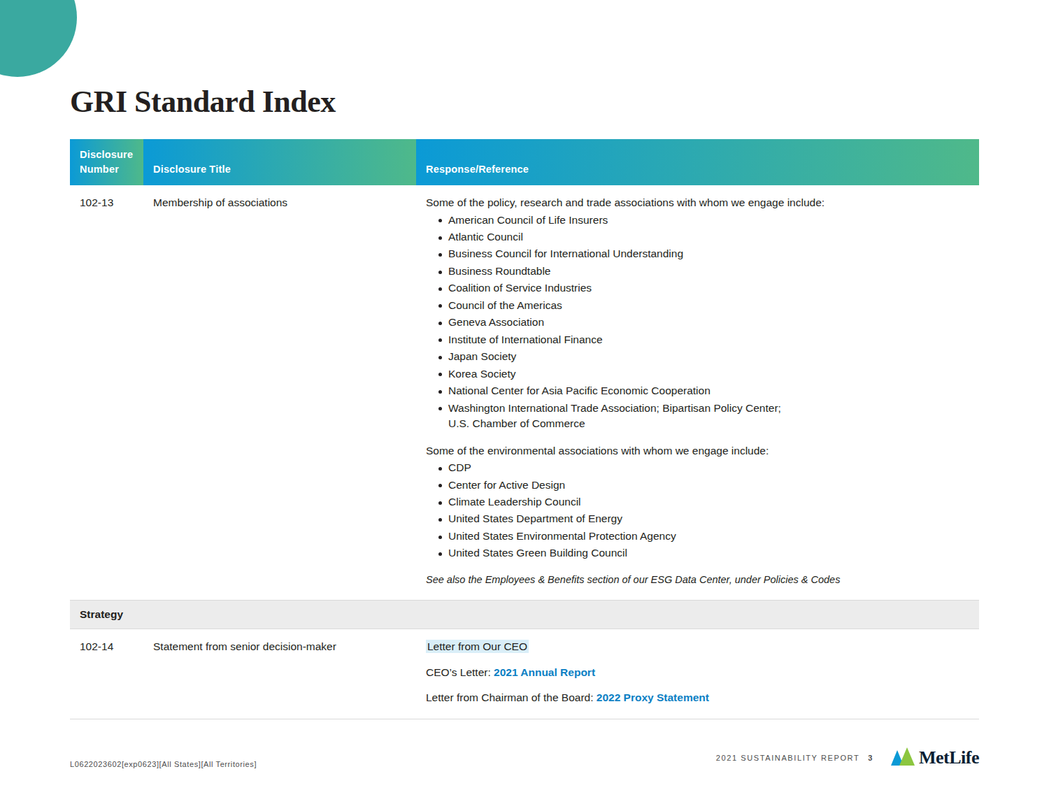GRI Standard Index
| Disclosure Number | Disclosure Title | Response/Reference |
| --- | --- | --- |
| 102-13 | Membership of associations | Some of the policy, research and trade associations with whom we engage include: American Council of Life Insurers Atlantic Council Business Council for International Understanding Business Roundtable Coalition of Service Industries Council of the Americas Geneva Association Institute of International Finance Japan Society Korea Society National Center for Asia Pacific Economic Cooperation Washington International Trade Association; Bipartisan Policy Center; U.S. Chamber of Commerce Some of the environmental associations with whom we engage include: CDP Center for Active Design Climate Leadership Council United States Department of Energy United States Environmental Protection Agency United States Green Building Council See also the Employees & Benefits section of our ESG Data Center, under Policies & Codes |
| Strategy |
| 102-14 | Statement from senior decision-maker | Letter from Our CEO CEO’s Letter: 2021 Annual Report Letter from Chairman of the Board: 2022 Proxy Statement |
L0622023602[exp0623][All States][All Territories]
2021 SUSTAINABILITY REPORT 3 MetLife